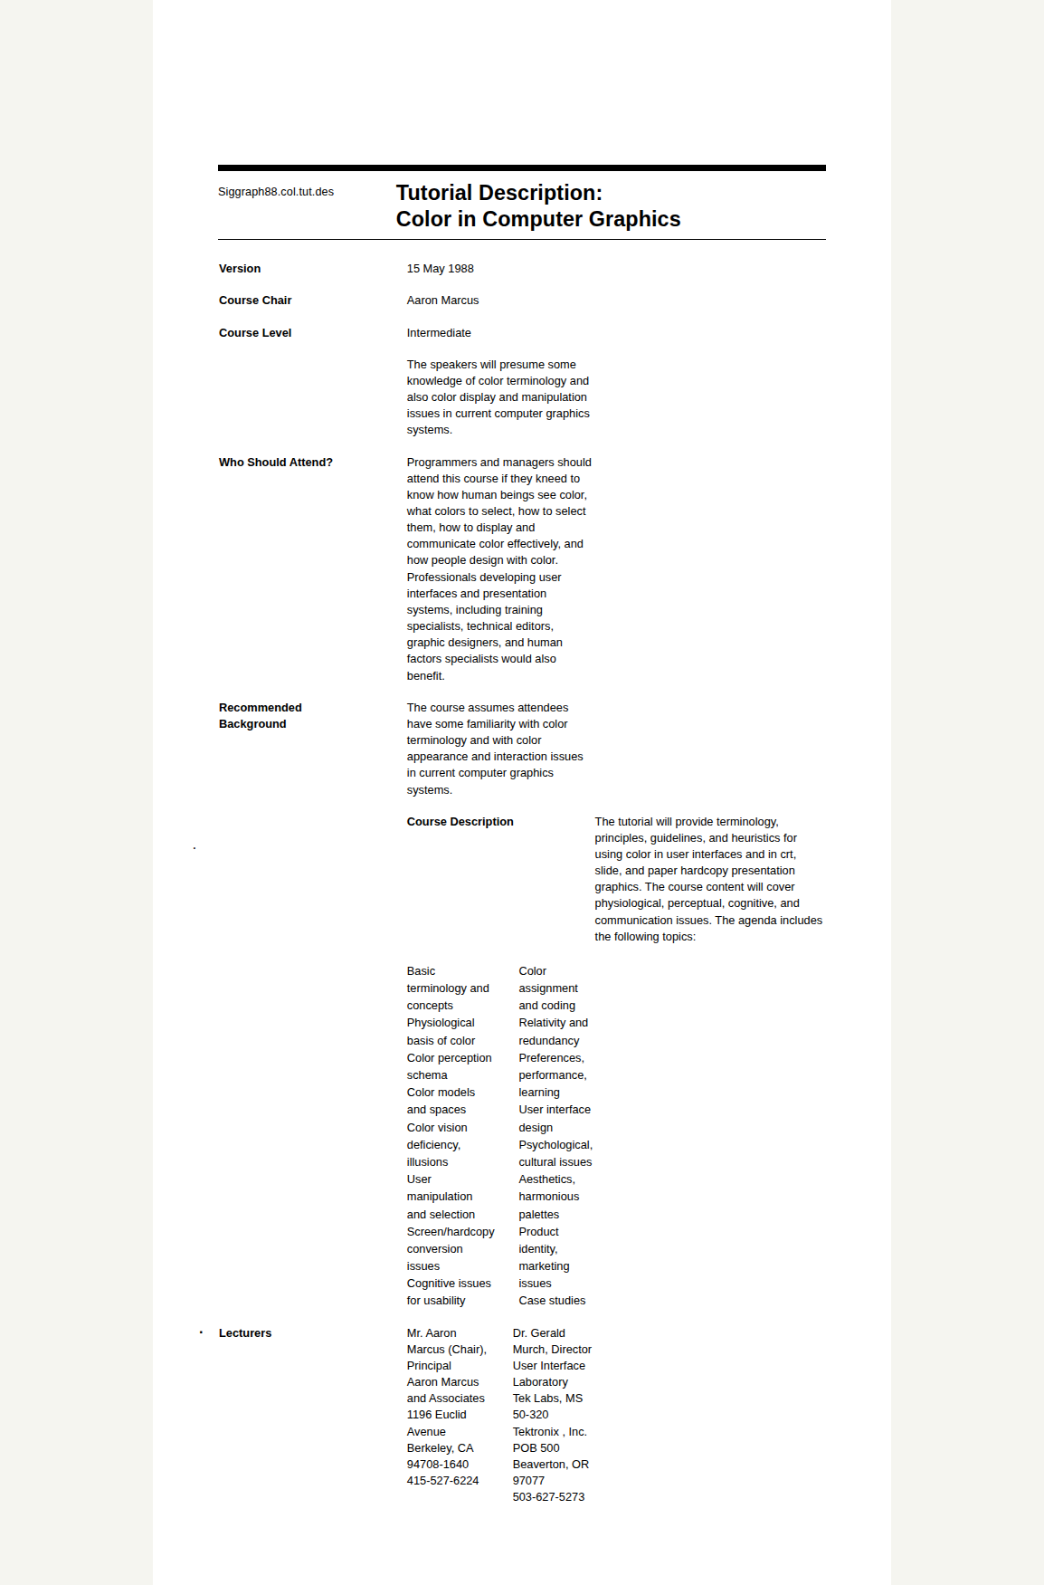Siggraph88.col.tut.des
Tutorial Description:
Color in Computer Graphics
| Version | 15 May 1988 |
| Course Chair | Aaron Marcus |
| Course Level | Intermediate |
| | The speakers will presume some knowledge of color terminology and also color display and manipulation issues in current computer graphics systems. |
| Who Should Attend? | Programmers and managers should attend this course if they kneed to know how human beings see color, what colors to select, how to select them, how to display and communicate color effectively, and how people design with color. Professionals developing user interfaces and presentation systems, including training specialists, technical editors, graphic designers, and human factors specialists would also benefit. |
| Recommended Background | The course assumes attendees have some familiarity with color terminology and with color appearance and interaction issues in current computer graphics systems. |
| Course Description | The tutorial will provide terminology, principles, guidelines, and heuristics for using color in user interfaces and in crt, slide, and paper hardcopy presentation graphics. The course content will cover physiological, perceptual, cognitive, and communication issues. The agenda includes the following topics: |
| | Basic terminology and concepts Physiological basis of color Color perception schema Color models and spaces Color vision deficiency, illusions User manipulation and selection Screen/hardcopy conversion issues Cognitive issues for usability Color assignment and coding Relativity and redundancy Preferences, performance, learning User interface design Psychological, cultural issues Aesthetics, harmonious palettes Product identity, marketing issues Case studies |
| Lecturers | Mr. Aaron Marcus (Chair), Principal Aaron Marcus and Associates 1196 Euclid Avenue Berkeley, CA 94708-1640 415-527-6224 Dr. Gerald Murch, Director User Interface Laboratory Tek Labs, MS 50-320 Tektronix , Inc. POB 500 Beaverton, OR 97077 503-627-5273 |